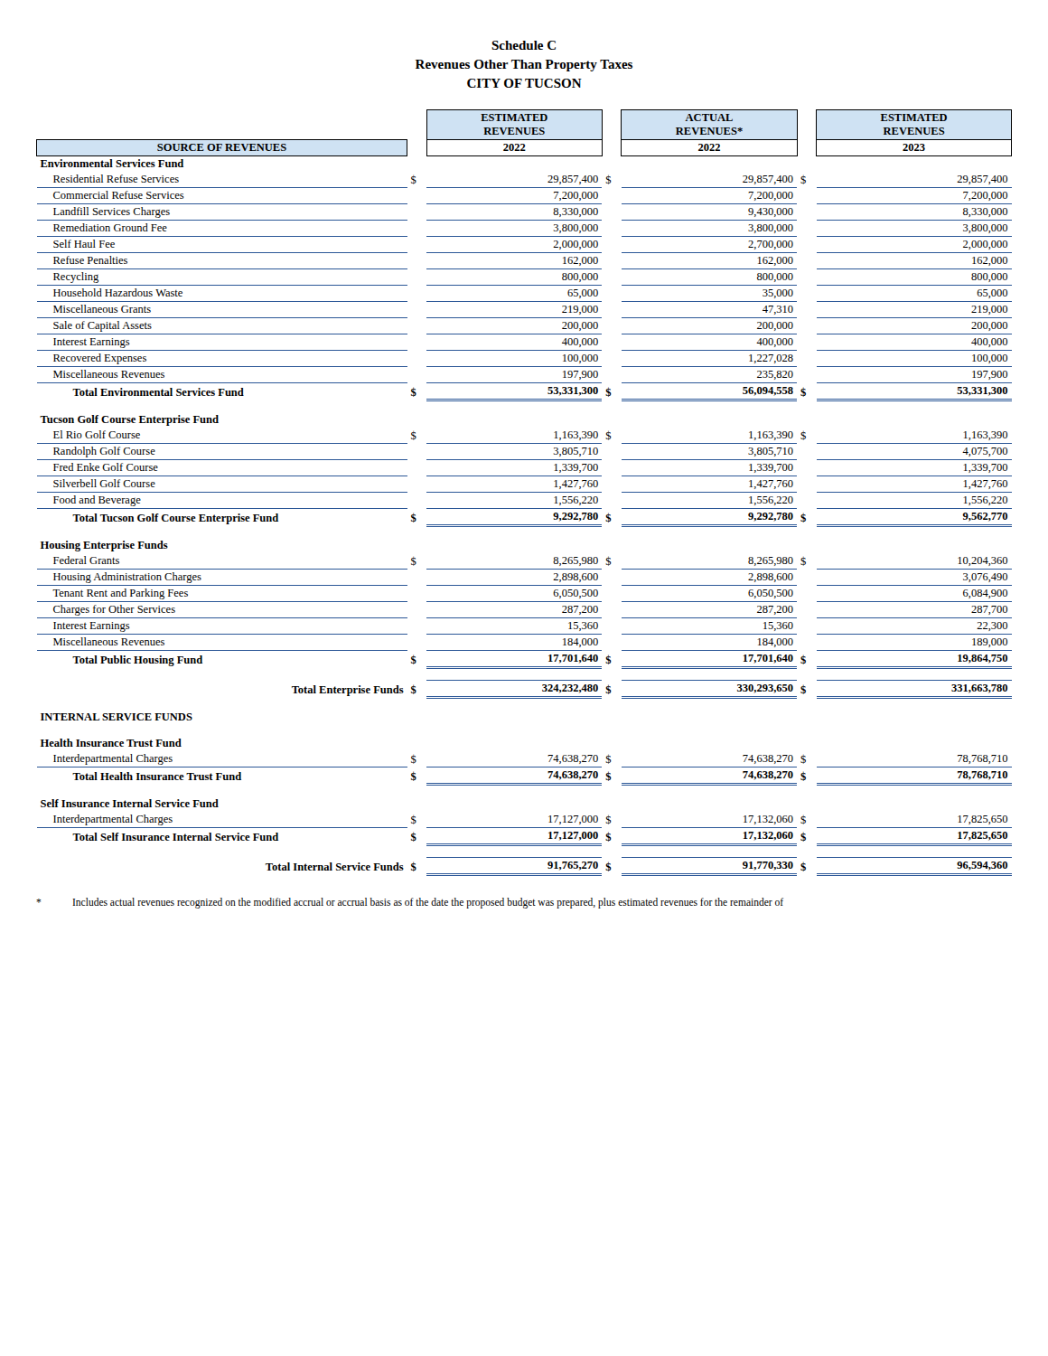Schedule C
Revenues Other Than Property Taxes
CITY OF TUCSON
| | | ESTIMATED REVENUES | | ACTUAL REVENUES* | | ESTIMATED REVENUES |
| SOURCE OF REVENUES | | 2022 | | 2022 | | 2023 |
| Environmental Services Fund | | | | | | |
| Residential Refuse Services | $ | 29,857,400 | $ | 29,857,400 | $ | 29,857,400 |
| Commercial Refuse Services | | 7,200,000 | | 7,200,000 | | 7,200,000 |
| Landfill Services Charges | | 8,330,000 | | 9,430,000 | | 8,330,000 |
| Remediation Ground Fee | | 3,800,000 | | 3,800,000 | | 3,800,000 |
| Self Haul Fee | | 2,000,000 | | 2,700,000 | | 2,000,000 |
| Refuse Penalties | | 162,000 | | 162,000 | | 162,000 |
| Recycling | | 800,000 | | 800,000 | | 800,000 |
| Household Hazardous Waste | | 65,000 | | 35,000 | | 65,000 |
| Miscellaneous Grants | | 219,000 | | 47,310 | | 219,000 |
| Sale of Capital Assets | | 200,000 | | 200,000 | | 200,000 |
| Interest Earnings | | 400,000 | | 400,000 | | 400,000 |
| Recovered Expenses | | 100,000 | | 1,227,028 | | 100,000 |
| Miscellaneous Revenues | | 197,900 | | 235,820 | | 197,900 |
| Total Environmental Services Fund | $ | 53,331,300 | $ | 56,094,558 | $ | 53,331,300 |
| Tucson Golf Course Enterprise Fund | | | | | | |
| El Rio Golf Course | $ | 1,163,390 | $ | 1,163,390 | $ | 1,163,390 |
| Randolph Golf Course | | 3,805,710 | | 3,805,710 | | 4,075,700 |
| Fred Enke Golf Course | | 1,339,700 | | 1,339,700 | | 1,339,700 |
| Silverbell Golf Course | | 1,427,760 | | 1,427,760 | | 1,427,760 |
| Food and Beverage | | 1,556,220 | | 1,556,220 | | 1,556,220 |
| Total Tucson Golf Course Enterprise Fund | $ | 9,292,780 | $ | 9,292,780 | $ | 9,562,770 |
| Housing Enterprise Funds | | | | | | |
| Federal Grants | $ | 8,265,980 | $ | 8,265,980 | $ | 10,204,360 |
| Housing Administration Charges | | 2,898,600 | | 2,898,600 | | 3,076,490 |
| Tenant Rent and Parking Fees | | 6,050,500 | | 6,050,500 | | 6,084,900 |
| Charges for Other Services | | 287,200 | | 287,200 | | 287,700 |
| Interest Earnings | | 15,360 | | 15,360 | | 22,300 |
| Miscellaneous Revenues | | 184,000 | | 184,000 | | 189,000 |
| Total Public Housing Fund | $ | 17,701,640 | $ | 17,701,640 | $ | 19,864,750 |
| Total Enterprise Funds | $ | 324,232,480 | $ | 330,293,650 | $ | 331,663,780 |
| INTERNAL SERVICE FUNDS | | | | | | |
| Health Insurance Trust Fund | | | | | | |
| Interdepartmental Charges | $ | 74,638,270 | $ | 74,638,270 | $ | 78,768,710 |
| Total Health Insurance Trust Fund | $ | 74,638,270 | $ | 74,638,270 | $ | 78,768,710 |
| Self Insurance Internal Service Fund | | | | | | |
| Interdepartmental Charges | $ | 17,127,000 | $ | 17,132,060 | $ | 17,825,650 |
| Total Self Insurance Internal Service Fund | $ | 17,127,000 | $ | 17,132,060 | $ | 17,825,650 |
| Total Internal Service Funds | $ | 91,765,270 | $ | 91,770,330 | $ | 96,594,360 |
*Includes actual revenues recognized on the modified accrual or accrual basis as of the date the proposed budget was prepared, plus estimated revenues for the remainder of